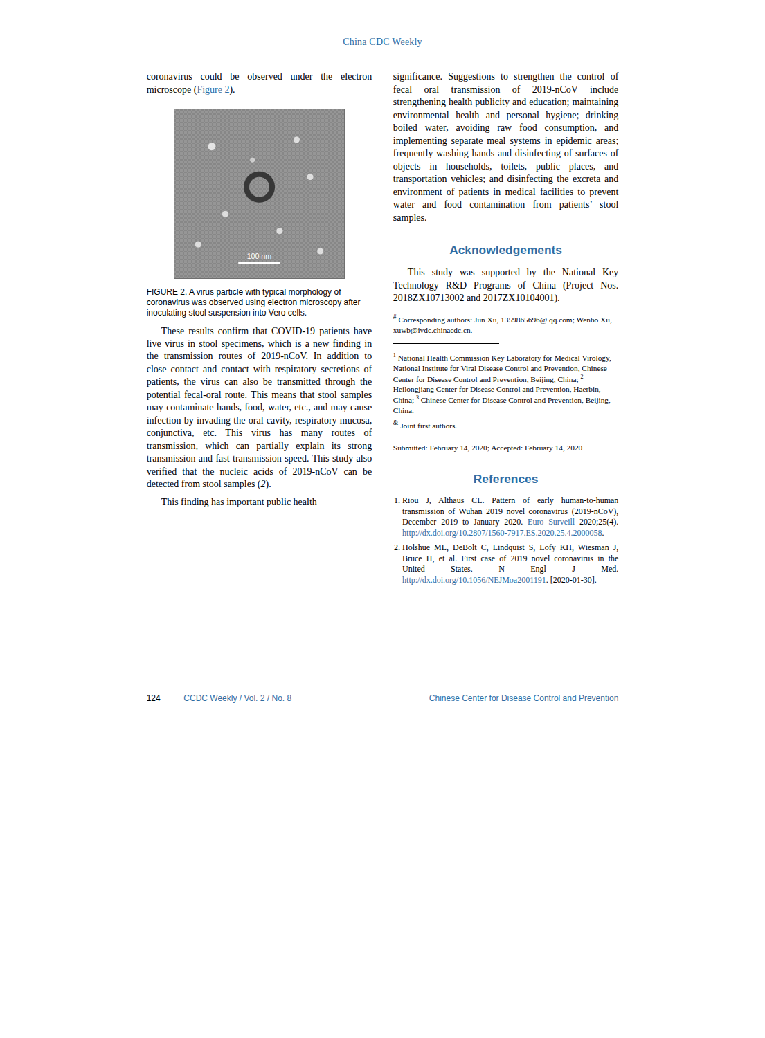China CDC Weekly
coronavirus could be observed under the electron microscope (Figure 2).
100 nm
FIGURE 2. A virus particle with typical morphology of coronavirus was observed using electron microscopy after inoculating stool suspension into Vero cells.
These results confirm that COVID-19 patients have live virus in stool specimens, which is a new finding in the transmission routes of 2019-nCoV. In addition to close contact and contact with respiratory secretions of patients, the virus can also be transmitted through the potential fecal-oral route. This means that stool samples may contaminate hands, food, water, etc., and may cause infection by invading the oral cavity, respiratory mucosa, conjunctiva, etc. This virus has many routes of transmission, which can partially explain its strong transmission and fast transmission speed. This study also verified that the nucleic acids of 2019-nCoV can be detected from stool samples (2).
This finding has important public health
significance. Suggestions to strengthen the control of fecal oral transmission of 2019-nCoV include strengthening health publicity and education; maintaining environmental health and personal hygiene; drinking boiled water, avoiding raw food consumption, and implementing separate meal systems in epidemic areas; frequently washing hands and disinfecting of surfaces of objects in households, toilets, public places, and transportation vehicles; and disinfecting the excreta and environment of patients in medical facilities to prevent water and food contamination from patients’ stool samples.
Acknowledgements
This study was supported by the National Key Technology R&D Programs of China (Project Nos. 2018ZX10713002 and 2017ZX10104001).
# Corresponding authors: Jun Xu, 1359865696@ qq.com; Wenbo Xu, xuwb@ivdc.chinacdc.cn.
1 National Health Commission Key Laboratory for Medical Virology, National Institute for Viral Disease Control and Prevention, Chinese Center for Disease Control and Prevention, Beijing, China; 2 Heilongjiang Center for Disease Control and Prevention, Haerbin, China; 3 Chinese Center for Disease Control and Prevention, Beijing, China.
& Joint first authors.
Submitted: February 14, 2020; Accepted: February 14, 2020
References
Riou J, Althaus CL. Pattern of early human-to-human transmission of Wuhan 2019 novel coronavirus (2019-nCoV), December 2019 to January 2020. Euro Surveill 2020;25(4). http://dx.doi.org/10.2807/1560-7917.ES.2020.25.4.2000058.
Holshue ML, DeBolt C, Lindquist S, Lofy KH, Wiesman J, Bruce H, et al. First case of 2019 novel coronavirus in the United States. N Engl J Med. http://dx.doi.org/10.1056/NEJMoa2001191. [2020-01-30].
124 CCDC Weekly / Vol. 2 / No. 8
Chinese Center for Disease Control and Prevention